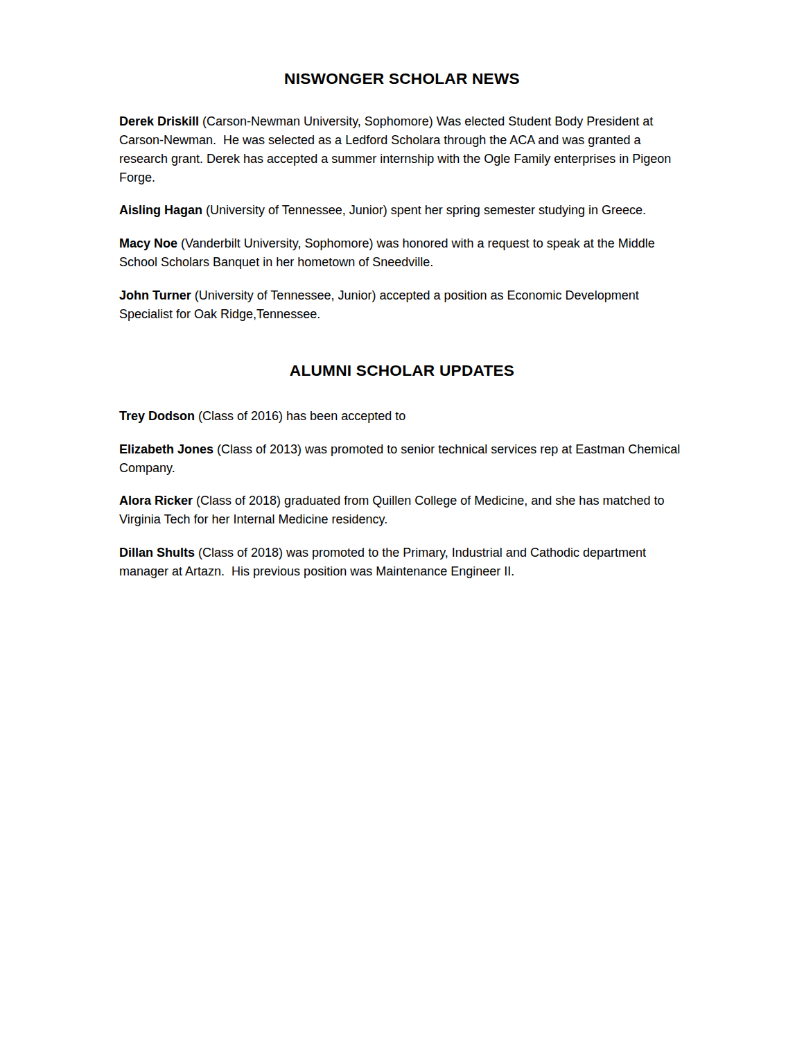NISWONGER SCHOLAR NEWS
Derek Driskill (Carson-Newman University, Sophomore) Was elected Student Body President at Carson-Newman. He was selected as a Ledford Scholara through the ACA and was granted a research grant. Derek has accepted a summer internship with the Ogle Family enterprises in Pigeon Forge.
Aisling Hagan (University of Tennessee, Junior) spent her spring semester studying in Greece.
Macy Noe (Vanderbilt University, Sophomore) was honored with a request to speak at the Middle School Scholars Banquet in her hometown of Sneedville.
John Turner (University of Tennessee, Junior) accepted a position as Economic Development Specialist for Oak Ridge,Tennessee.
ALUMNI SCHOLAR UPDATES
Trey Dodson (Class of 2016) has been accepted to
Elizabeth Jones (Class of 2013) was promoted to senior technical services rep at Eastman Chemical Company.
Alora Ricker (Class of 2018) graduated from Quillen College of Medicine, and she has matched to Virginia Tech for her Internal Medicine residency.
Dillan Shults (Class of 2018) was promoted to the Primary, Industrial and Cathodic department manager at Artazn. His previous position was Maintenance Engineer II.